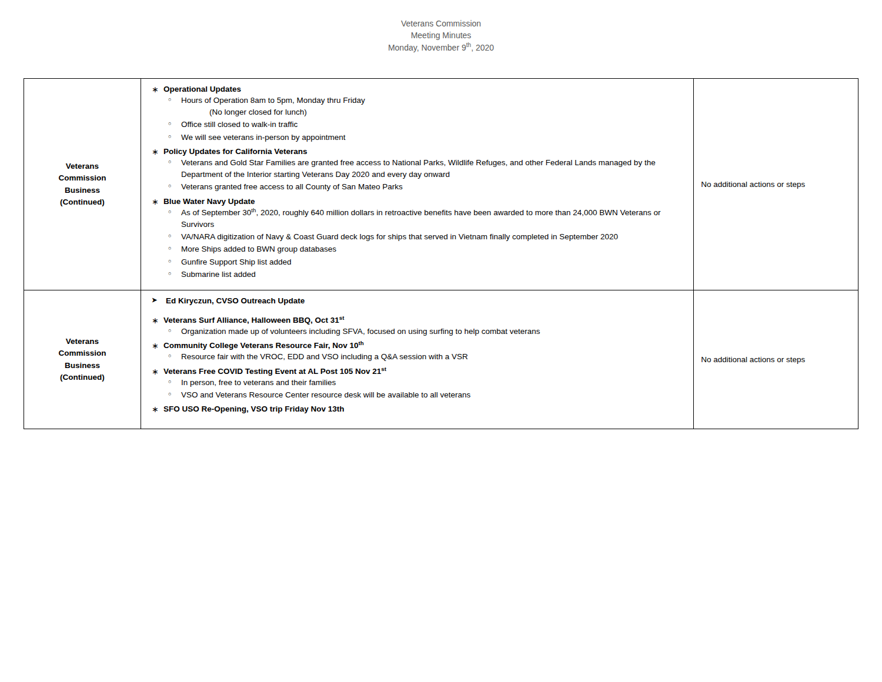Veterans Commission
Meeting Minutes
Monday, November 9th, 2020
| Veterans Commission Business (Continued) | Operational Updates Hours of Operation 8am to 5pm, Monday thru Friday (No longer closed for lunch) Office still closed to walk-in traffic We will see veterans in-person by appointment Policy Updates for California Veterans Veterans and Gold Star Families are granted free access to National Parks, Wildlife Refuges, and other Federal Lands managed by the Department of the Interior starting Veterans Day 2020 and every day onward Veterans granted free access to all County of San Mateo Parks Blue Water Navy Update As of September 30 th , 2020, roughly 640 million dollars in retroactive benefits have been awarded to more than 24,000 BWN Veterans or Survivors VA/NARA digitization of Navy & Coast Guard deck logs for ships that served in Vietnam finally completed in September 2020 More Ships added to BWN group databases Gunfire Support Ship list added Submarine list added | No additional actions or steps |
| Veterans Commission Business (Continued) | Ed Kiryczun, CVSO Outreach Update Veterans Surf Alliance, Halloween BBQ, Oct 31 st Organization made up of volunteers including SFVA, focused on using surfing to help combat veterans Community College Veterans Resource Fair, Nov 10 th Resource fair with the VROC, EDD and VSO including a Q&A session with a VSR Veterans Free COVID Testing Event at AL Post 105 Nov 21 st In person, free to veterans and their families VSO and Veterans Resource Center resource desk will be available to all veterans SFO USO Re-Opening, VSO trip Friday Nov 13th | No additional actions or steps |